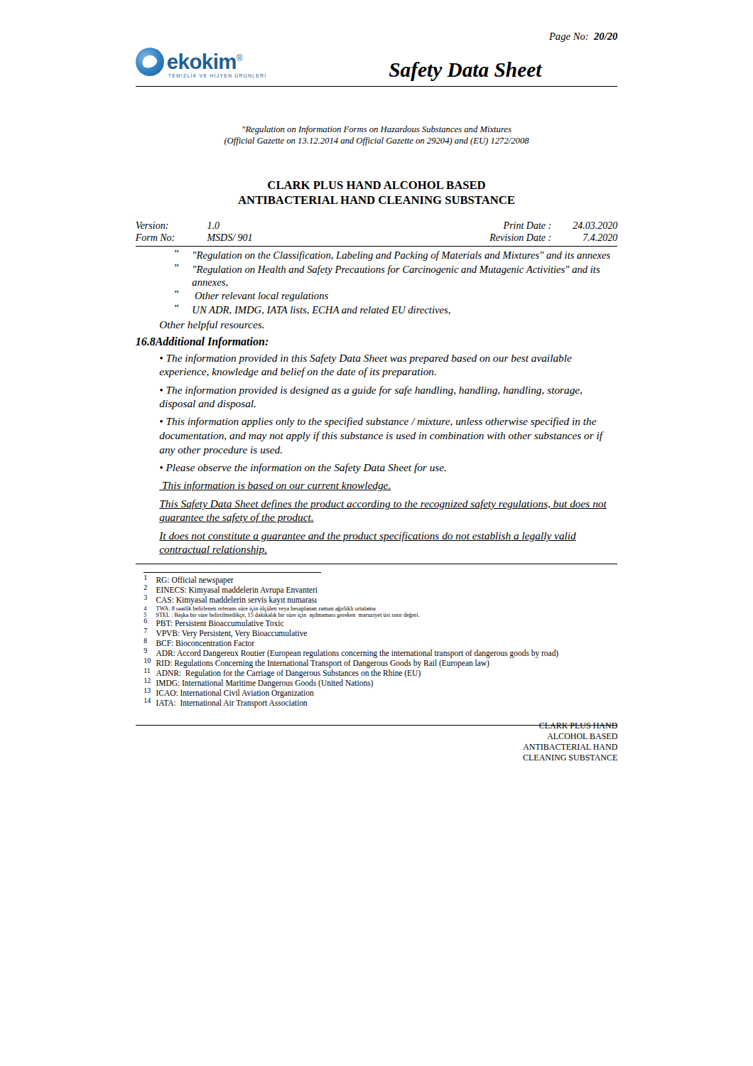Page No: 20/20
ekokim®
TEMİZLİK VE HİJYEN ÜRÜNLERİ
Safety Data Sheet
"Regulation on Information Forms on Hazardous Substances and Mixtures
(Official Gazette on 13.12.2014 and Official Gazette on 29204) and (EU) 1272/2008
CLARK PLUS HAND ALCOHOL BASED
ANTIBACTERIAL HAND CLEANING SUBSTANCE
| Version: | 1.0 | Print Date : | 24.03.2020 |
| Form No: | MSDS/ 901 | Revision Date : | 7.4.2020 |
"Regulation on the Classification, Labeling and Packing of Materials and Mixtures" and its annexes
"Regulation on Health and Safety Precautions for Carcinogenic and Mutagenic Activities" and its annexes,
Other relevant local regulations
UN ADR, IMDG, IATA lists, ECHA and related EU directives,
Other helpful resources.
16.8 Additional Information:
The information provided in this Safety Data Sheet was prepared based on our best available experience, knowledge and belief on the date of its preparation.
The information provided is designed as a guide for safe handling, handling, handling, storage, disposal and disposal.
This information applies only to the specified substance / mixture, unless otherwise specified in the documentation, and may not apply if this substance is used in combination with other substances or if any other procedure is used.
Please observe the information on the Safety Data Sheet for use.
This information is based on our current knowledge.
This Safety Data Sheet defines the product according to the recognized safety regulations, but does not guarantee the safety of the product.
It does not constitute a guarantee and the product specifications do not establish a legally valid contractual relationship.
RG: Official newspaper
EINECS: Kimyasal maddelerin Avrupa Envanteri
CAS: Kimyasal maddelerin servis kayıt numarası
TWA: 8 saatlik belirlenen referans süre için ölçülen veya hesaplanan zaman ağırlıklı ortalama
STEL : Başka bir süre belirtilmedikçe, 15 dakikalık bir süre için aşılmaması gereken maruziyet üst sınır değeri.
PBT: Persistent Bioaccumulative Toxic
VPVB: Very Persistent, Very Bioaccumulative
BCF: Bioconcentration Factor
ADR: Accord Dangereux Routier (European regulations concerning the international transport of dangerous goods by road)
RID: Regulations Concerning the International Transport of Dangerous Goods by Rail (European law)
ADNR: Regulation for the Carriage of Dangerous Substances on the Rhine (EU)
IMDG: International Maritime Dangerous Goods (United Nations)
ICAO: International Civil Aviation Organization
IATA: International Air Transport Association
CLARK PLUS HAND
ALCOHOL BASED
ANTIBACTERIAL HAND
CLEANING SUBSTANCE